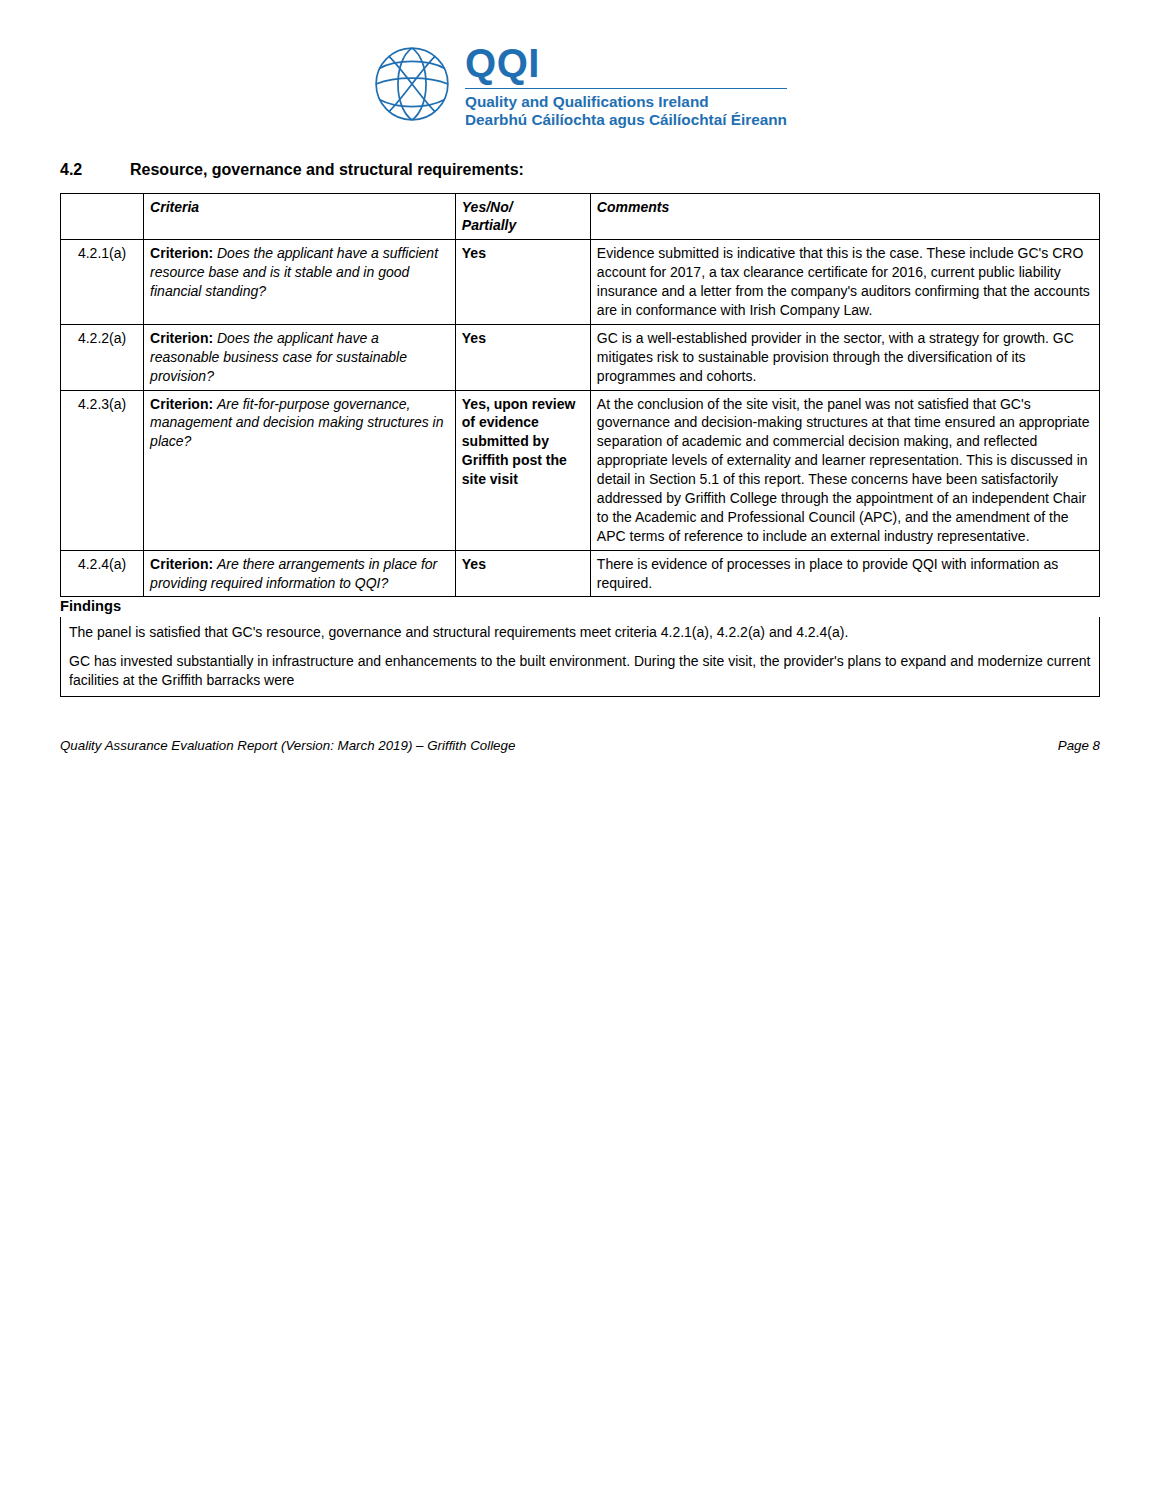QQI
Quality and Qualifications Ireland
Dearbhú Cáilíochta agus Cáilíochtaí Éireann
4.2 Resource, governance and structural requirements:
| | Criteria | Yes/No/ Partially | Comments |
| --- | --- | --- | --- |
| 4.2.1(a) | Criterion: Does the applicant have a sufficient resource base and is it stable and in good financial standing? | Yes | Evidence submitted is indicative that this is the case. These include GC's CRO account for 2017, a tax clearance certificate for 2016, current public liability insurance and a letter from the company's auditors confirming that the accounts are in conformance with Irish Company Law. |
| 4.2.2(a) | Criterion: Does the applicant have a reasonable business case for sustainable provision? | Yes | GC is a well-established provider in the sector, with a strategy for growth. GC mitigates risk to sustainable provision through the diversification of its programmes and cohorts. |
| 4.2.3(a) | Criterion: Are fit-for-purpose governance, management and decision making structures in place? | Yes, upon review of evidence submitted by Griffith post the site visit | At the conclusion of the site visit, the panel was not satisfied that GC's governance and decision-making structures at that time ensured an appropriate separation of academic and commercial decision making, and reflected appropriate levels of externality and learner representation. This is discussed in detail in Section 5.1 of this report. These concerns have been satisfactorily addressed by Griffith College through the appointment of an independent Chair to the Academic and Professional Council (APC), and the amendment of the APC terms of reference to include an external industry representative. |
| 4.2.4(a) | Criterion: Are there arrangements in place for providing required information to QQI? | Yes | There is evidence of processes in place to provide QQI with information as required. |
Findings
The panel is satisfied that GC's resource, governance and structural requirements meet criteria 4.2.1(a), 4.2.2(a) and 4.2.4(a).
GC has invested substantially in infrastructure and enhancements to the built environment. During the site visit, the provider's plans to expand and modernize current facilities at the Griffith barracks were
Quality Assurance Evaluation Report (Version: March 2019) – Griffith College
Page 8